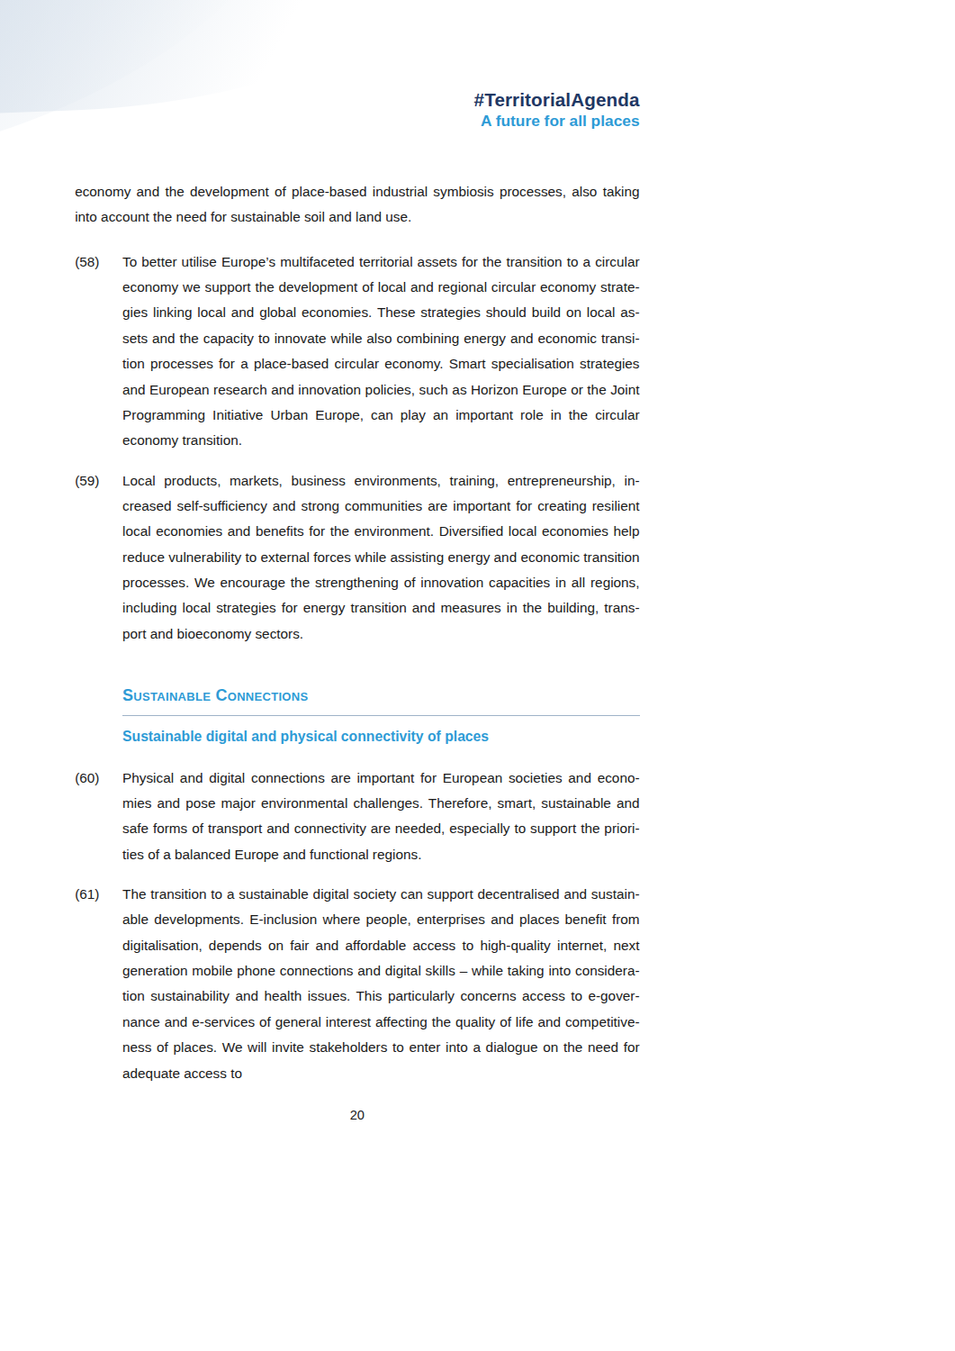#TerritorialAgenda
A future for all places
economy and the development of place-based industrial symbiosis processes, also taking into account the need for sustainable soil and land use.
(58) To better utilise Europe’s multifaceted territorial assets for the transition to a circular economy we support the development of local and regional circular economy strategies linking local and global economies. These strategies should build on local assets and the capacity to innovate while also combining energy and economic transition processes for a place-based circular economy. Smart specialisation strategies and European research and innovation policies, such as Horizon Europe or the Joint Programming Initiative Urban Europe, can play an important role in the circular economy transition.
(59) Local products, markets, business environments, training, entrepreneurship, increased self-sufficiency and strong communities are important for creating resilient local economies and benefits for the environment. Diversified local economies help reduce vulnerability to external forces while assisting energy and economic transition processes. We encourage the strengthening of innovation capacities in all regions, including local strategies for energy transition and measures in the building, transport and bioeconomy sectors.
Sustainable Connections
Sustainable digital and physical connectivity of places
(60) Physical and digital connections are important for European societies and economies and pose major environmental challenges. Therefore, smart, sustainable and safe forms of transport and connectivity are needed, especially to support the priorities of a balanced Europe and functional regions.
(61) The transition to a sustainable digital society can support decentralised and sustainable developments. E-inclusion where people, enterprises and places benefit from digitalisation, depends on fair and affordable access to high-quality internet, next generation mobile phone connections and digital skills – while taking into consideration sustainability and health issues. This particularly concerns access to e-governance and e-services of general interest affecting the quality of life and competitiveness of places. We will invite stakeholders to enter into a dialogue on the need for adequate access to
20